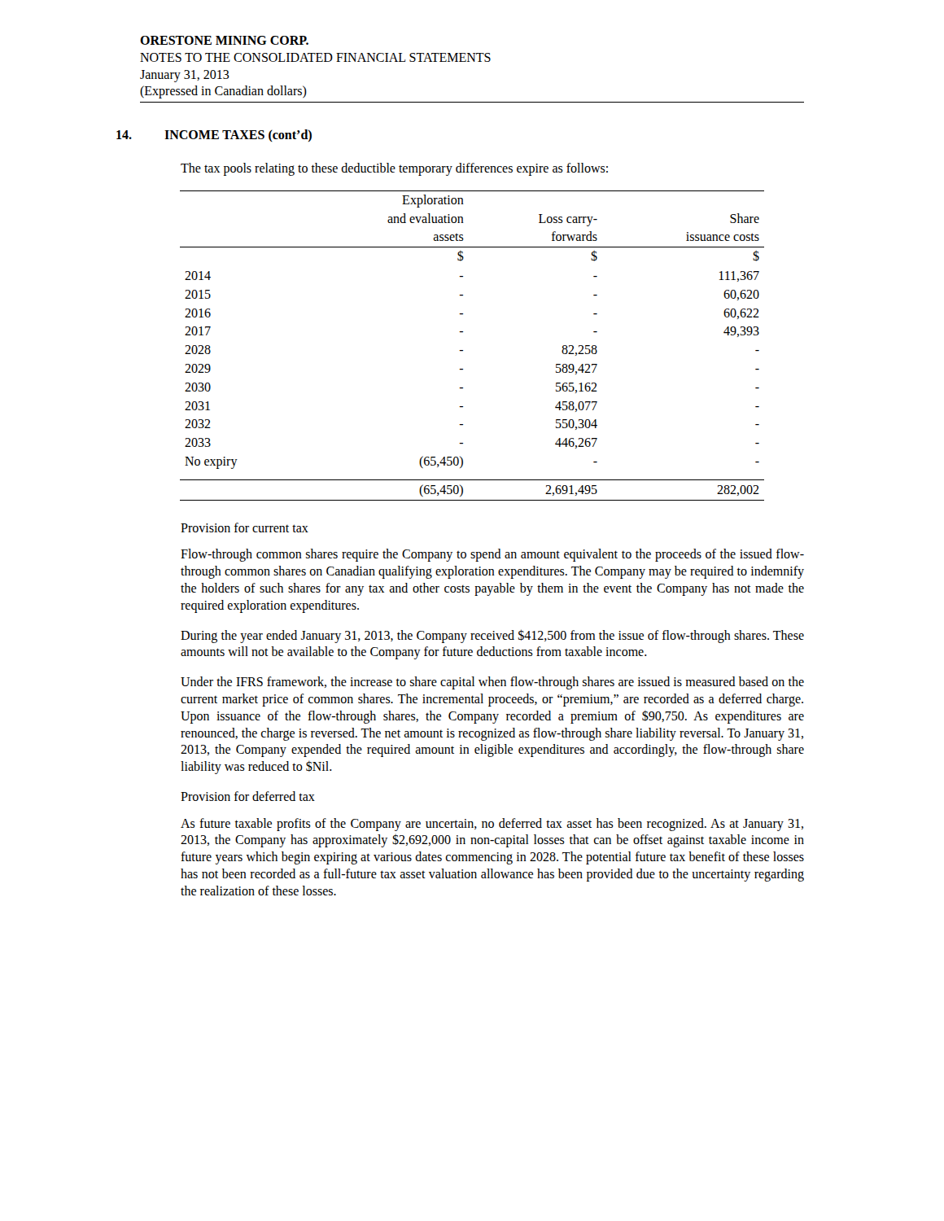Orestone Mining Corp.
NOTES TO THE CONSOLIDATED FINANCIAL STATEMENTS
January 31, 2013
(Expressed in Canadian dollars)
14. INCOME TAXES (cont’d)
The tax pools relating to these deductible temporary differences expire as follows:
| | Exploration | | |
| --- | --- | --- | --- |
| | and evaluation | Loss carry- | Share |
| | assets | forwards | issuance costs |
| | $ | $ | $ |
| 2014 | - | - | 111,367 |
| 2015 | - | - | 60,620 |
| 2016 | - | - | 60,622 |
| 2017 | - | - | 49,393 |
| 2028 | - | 82,258 | - |
| 2029 | - | 589,427 | - |
| 2030 | - | 565,162 | - |
| 2031 | - | 458,077 | - |
| 2032 | - | 550,304 | - |
| 2033 | - | 446,267 | - |
| No expiry | (65,450) | - | - |
| | (65,450) | 2,691,495 | 282,002 |
Provision for current tax
Flow-through common shares require the Company to spend an amount equivalent to the proceeds of the issued flow-through common shares on Canadian qualifying exploration expenditures. The Company may be required to indemnify the holders of such shares for any tax and other costs payable by them in the event the Company has not made the required exploration expenditures.
During the year ended January 31, 2013, the Company received $412,500 from the issue of flow-through shares. These amounts will not be available to the Company for future deductions from taxable income.
Under the IFRS framework, the increase to share capital when flow-through shares are issued is measured based on the current market price of common shares. The incremental proceeds, or “premium,” are recorded as a deferred charge. Upon issuance of the flow-through shares, the Company recorded a premium of $90,750. As expenditures are renounced, the charge is reversed. The net amount is recognized as flow-through share liability reversal. To January 31, 2013, the Company expended the required amount in eligible expenditures and accordingly, the flow-through share liability was reduced to $Nil.
Provision for deferred tax
As future taxable profits of the Company are uncertain, no deferred tax asset has been recognized. As at January 31, 2013, the Company has approximately $2,692,000 in non-capital losses that can be offset against taxable income in future years which begin expiring at various dates commencing in 2028. The potential future tax benefit of these losses has not been recorded as a full-future tax asset valuation allowance has been provided due to the uncertainty regarding the realization of these losses.